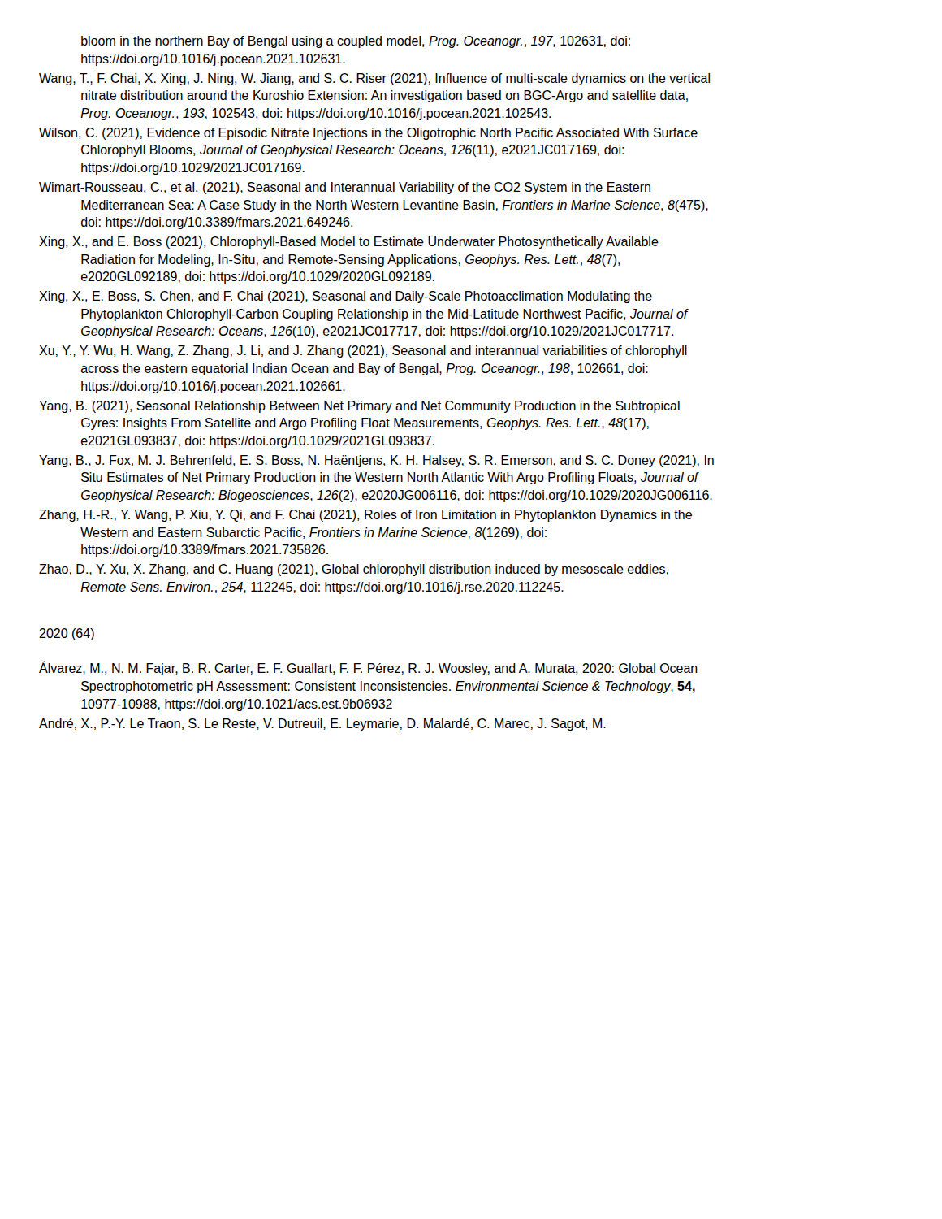bloom in the northern Bay of Bengal using a coupled model, Prog. Oceanogr., 197, 102631, doi: https://doi.org/10.1016/j.pocean.2021.102631.
Wang, T., F. Chai, X. Xing, J. Ning, W. Jiang, and S. C. Riser (2021), Influence of multi-scale dynamics on the vertical nitrate distribution around the Kuroshio Extension: An investigation based on BGC-Argo and satellite data, Prog. Oceanogr., 193, 102543, doi: https://doi.org/10.1016/j.pocean.2021.102543.
Wilson, C. (2021), Evidence of Episodic Nitrate Injections in the Oligotrophic North Pacific Associated With Surface Chlorophyll Blooms, Journal of Geophysical Research: Oceans, 126(11), e2021JC017169, doi: https://doi.org/10.1029/2021JC017169.
Wimart-Rousseau, C., et al. (2021), Seasonal and Interannual Variability of the CO2 System in the Eastern Mediterranean Sea: A Case Study in the North Western Levantine Basin, Frontiers in Marine Science, 8(475), doi: https://doi.org/10.3389/fmars.2021.649246.
Xing, X., and E. Boss (2021), Chlorophyll-Based Model to Estimate Underwater Photosynthetically Available Radiation for Modeling, In-Situ, and Remote-Sensing Applications, Geophys. Res. Lett., 48(7), e2020GL092189, doi: https://doi.org/10.1029/2020GL092189.
Xing, X., E. Boss, S. Chen, and F. Chai (2021), Seasonal and Daily-Scale Photoacclimation Modulating the Phytoplankton Chlorophyll-Carbon Coupling Relationship in the Mid-Latitude Northwest Pacific, Journal of Geophysical Research: Oceans, 126(10), e2021JC017717, doi: https://doi.org/10.1029/2021JC017717.
Xu, Y., Y. Wu, H. Wang, Z. Zhang, J. Li, and J. Zhang (2021), Seasonal and interannual variabilities of chlorophyll across the eastern equatorial Indian Ocean and Bay of Bengal, Prog. Oceanogr., 198, 102661, doi: https://doi.org/10.1016/j.pocean.2021.102661.
Yang, B. (2021), Seasonal Relationship Between Net Primary and Net Community Production in the Subtropical Gyres: Insights From Satellite and Argo Profiling Float Measurements, Geophys. Res. Lett., 48(17), e2021GL093837, doi: https://doi.org/10.1029/2021GL093837.
Yang, B., J. Fox, M. J. Behrenfeld, E. S. Boss, N. Haëntjens, K. H. Halsey, S. R. Emerson, and S. C. Doney (2021), In Situ Estimates of Net Primary Production in the Western North Atlantic With Argo Profiling Floats, Journal of Geophysical Research: Biogeosciences, 126(2), e2020JG006116, doi: https://doi.org/10.1029/2020JG006116.
Zhang, H.-R., Y. Wang, P. Xiu, Y. Qi, and F. Chai (2021), Roles of Iron Limitation in Phytoplankton Dynamics in the Western and Eastern Subarctic Pacific, Frontiers in Marine Science, 8(1269), doi: https://doi.org/10.3389/fmars.2021.735826.
Zhao, D., Y. Xu, X. Zhang, and C. Huang (2021), Global chlorophyll distribution induced by mesoscale eddies, Remote Sens. Environ., 254, 112245, doi: https://doi.org/10.1016/j.rse.2020.112245.
2020 (64)
Álvarez, M., N. M. Fajar, B. R. Carter, E. F. Guallart, F. F. Pérez, R. J. Woosley, and A. Murata, 2020: Global Ocean Spectrophotometric pH Assessment: Consistent Inconsistencies. Environmental Science & Technology, 54, 10977-10988, https://doi.org/10.1021/acs.est.9b06932
André, X., P.-Y. Le Traon, S. Le Reste, V. Dutreuil, E. Leymarie, D. Malardé, C. Marec, J. Sagot, M.